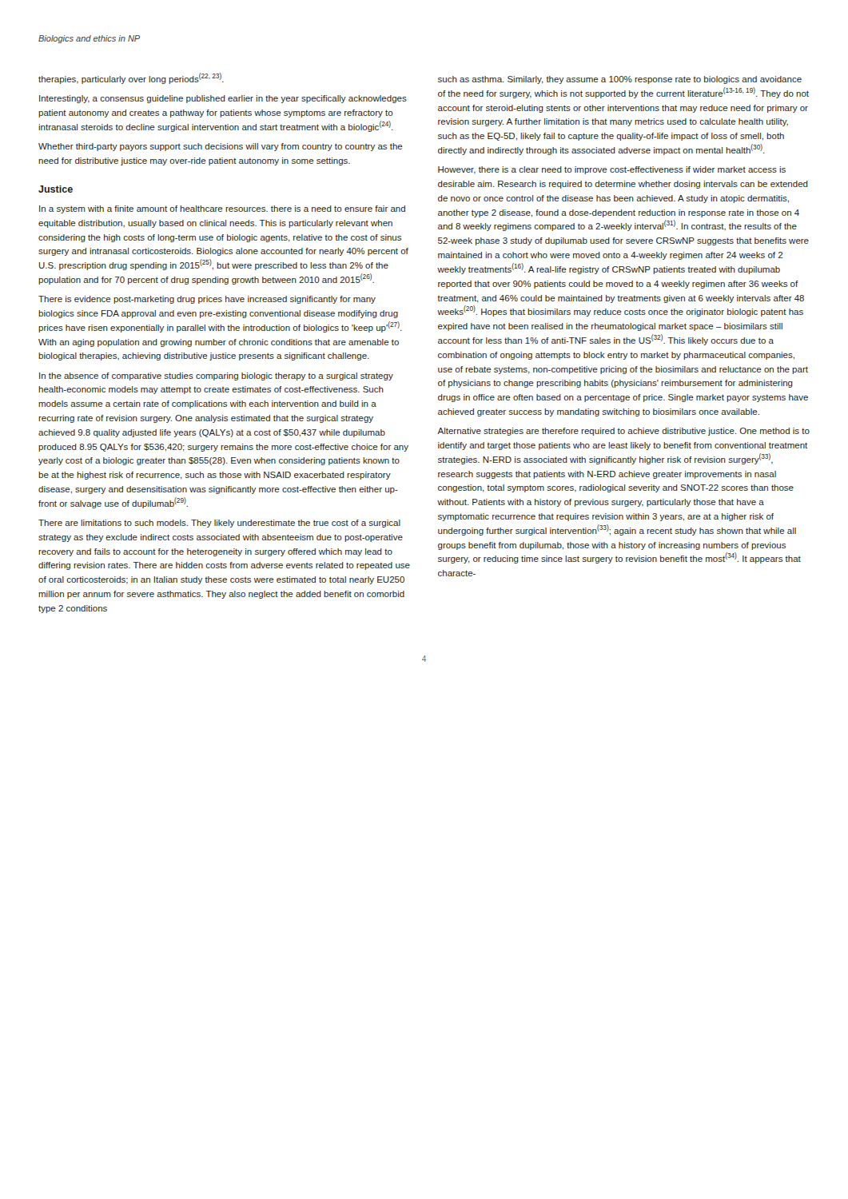Biologics and ethics in NP
therapies, particularly over long periods(22, 23).
Interestingly, a consensus guideline published earlier in the year specifically acknowledges patient autonomy and creates a pathway for patients whose symptoms are refractory to intranasal steroids to decline surgical intervention and start treatment with a biologic(24).
Whether third-party payors support such decisions will vary from country to country as the need for distributive justice may over-ride patient autonomy in some settings.
Justice
In a system with a finite amount of healthcare resources. there is a need to ensure fair and equitable distribution, usually based on clinical needs. This is particularly relevant when considering the high costs of long-term use of biologic agents, relative to the cost of sinus surgery and intranasal corticosteroids. Biologics alone accounted for nearly 40% percent of U.S. prescription drug spending in 2015(25), but were prescribed to less than 2% of the population and for 70 percent of drug spending growth between 2010 and 2015(26).
There is evidence post-marketing drug prices have increased significantly for many biologics since FDA approval and even pre-existing conventional disease modifying drug prices have risen exponentially in parallel with the introduction of biologics to 'keep up'(27). With an aging population and growing number of chronic conditions that are amenable to biological therapies, achieving distributive justice presents a significant challenge.
In the absence of comparative studies comparing biologic therapy to a surgical strategy health-economic models may attempt to create estimates of cost-effectiveness. Such models assume a certain rate of complications with each intervention and build in a recurring rate of revision surgery. One analysis estimated that the surgical strategy achieved 9.8 quality adjusted life years (QALYs) at a cost of $50,437 while dupilumab produced 8.95 QALYs for $536,420; surgery remains the more cost-effective choice for any yearly cost of a biologic greater than $855(28). Even when considering patients known to be at the highest risk of recurrence, such as those with NSAID exacerbated respiratory disease, surgery and desensitisation was significantly more cost-effective then either up-front or salvage use of dupilumab(29).
There are limitations to such models. They likely underestimate the true cost of a surgical strategy as they exclude indirect costs associated with absenteeism due to post-operative recovery and fails to account for the heterogeneity in surgery offered which may lead to differing revision rates. There are hidden costs from adverse events related to repeated use of oral corticosteroids; in an Italian study these costs were estimated to total nearly EU250 million per annum for severe asthmatics. They also neglect the added benefit on comorbid type 2 conditions
such as asthma. Similarly, they assume a 100% response rate to biologics and avoidance of the need for surgery, which is not supported by the current literature(13-16, 19). They do not account for steroid-eluting stents or other interventions that may reduce need for primary or revision surgery. A further limitation is that many metrics used to calculate health utility, such as the EQ-5D, likely fail to capture the quality-of-life impact of loss of smell, both directly and indirectly through its associated adverse impact on mental health(30).
However, there is a clear need to improve cost-effectiveness if wider market access is desirable aim. Research is required to determine whether dosing intervals can be extended de novo or once control of the disease has been achieved. A study in atopic dermatitis, another type 2 disease, found a dose-dependent reduction in response rate in those on 4 and 8 weekly regimens compared to a 2-weekly interval(31). In contrast, the results of the 52-week phase 3 study of dupilumab used for severe CRSwNP suggests that benefits were maintained in a cohort who were moved onto a 4-weekly regimen after 24 weeks of 2 weekly treatments(16). A real-life registry of CRSwNP patients treated with dupilumab reported that over 90% patients could be moved to a 4 weekly regimen after 36 weeks of treatment, and 46% could be maintained by treatments given at 6 weekly intervals after 48 weeks(20). Hopes that biosimilars may reduce costs once the originator biologic patent has expired have not been realised in the rheumatological market space – biosimilars still account for less than 1% of anti-TNF sales in the US(32). This likely occurs due to a combination of ongoing attempts to block entry to market by pharmaceutical companies, use of rebate systems, non-competitive pricing of the biosimilars and reluctance on the part of physicians to change prescribing habits (physicians' reimbursement for administering drugs in office are often based on a percentage of price. Single market payor systems have achieved greater success by mandating switching to biosimilars once available.
Alternative strategies are therefore required to achieve distributive justice. One method is to identify and target those patients who are least likely to benefit from conventional treatment strategies. N-ERD is associated with significantly higher risk of revision surgery(33), research suggests that patients with N-ERD achieve greater improvements in nasal congestion, total symptom scores, radiological severity and SNOT-22 scores than those without. Patients with a history of previous surgery, particularly those that have a symptomatic recurrence that requires revision within 3 years, are at a higher risk of undergoing further surgical intervention(33); again a recent study has shown that while all groups benefit from dupilumab, those with a history of increasing numbers of previous surgery, or reducing time since last surgery to revision benefit the most(34). It appears that characte-
4